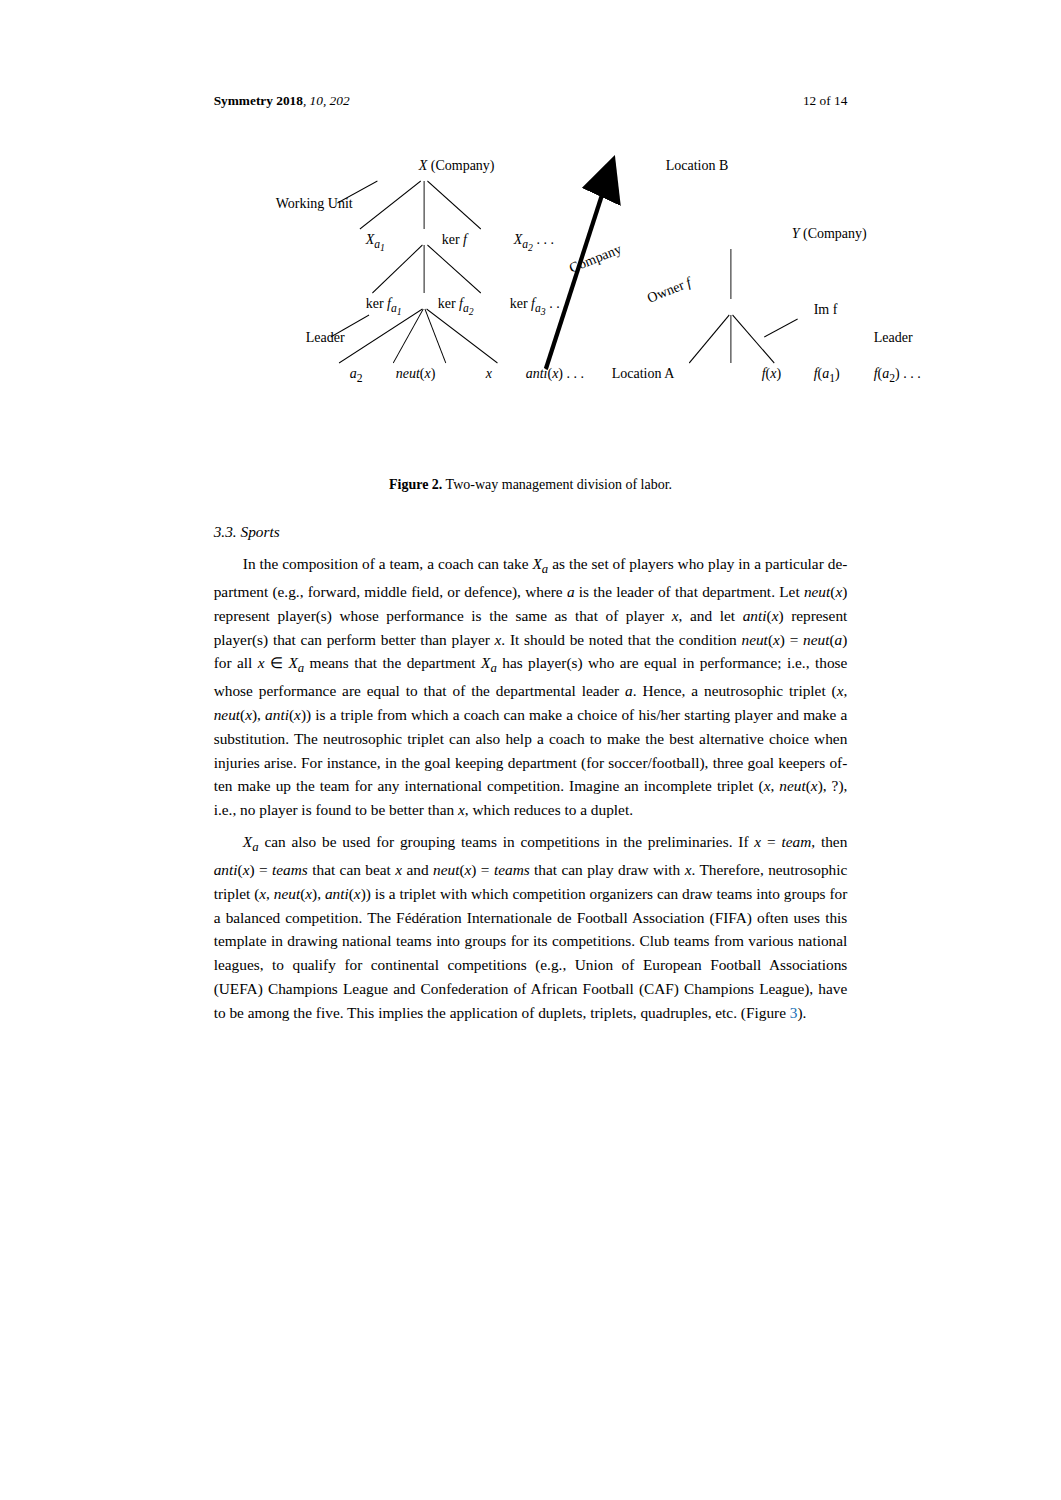Symmetry 2018, 10, 202
12 of 14
X (Company) Working Unit Xa1 ker f Xa2 . . . ker fa1 ker fa2 ker fa3 . . . Leader a2 neut(x) x anti(x) . . . Location A Location B Company Owner f Y (Company) Im f Leader f(x) f(a1) f(a2) . . .
Figure 2. Two-way management division of labor.
3.3. Sports
In the composition of a team, a coach can take Xa as the set of players who play in a particular department (e.g., forward, middle field, or defence), where a is the leader of that department. Let neut(x) represent player(s) whose performance is the same as that of player x, and let anti(x) represent player(s) that can perform better than player x. It should be noted that the condition neut(x) = neut(a) for all x ∈ Xa means that the department Xa has player(s) who are equal in performance; i.e., those whose performance are equal to that of the departmental leader a. Hence, a neutrosophic triplet (x, neut(x), anti(x)) is a triple from which a coach can make a choice of his/her starting player and make a substitution. The neutrosophic triplet can also help a coach to make the best alternative choice when injuries arise. For instance, in the goal keeping department (for soccer/football), three goal keepers often make up the team for any international competition. Imagine an incomplete triplet (x, neut(x), ?), i.e., no player is found to be better than x, which reduces to a duplet.
Xa can also be used for grouping teams in competitions in the preliminaries. If x = team, then anti(x) = teams that can beat x and neut(x) = teams that can play draw with x. Therefore, neutrosophic triplet (x, neut(x), anti(x)) is a triplet with which competition organizers can draw teams into groups for a balanced competition. The Fédération Internationale de Football Association (FIFA) often uses this template in drawing national teams into groups for its competitions. Club teams from various national leagues, to qualify for continental competitions (e.g., Union of European Football Associations (UEFA) Champions League and Confederation of African Football (CAF) Champions League), have to be among the five. This implies the application of duplets, triplets, quadruples, etc. (Figure 3).